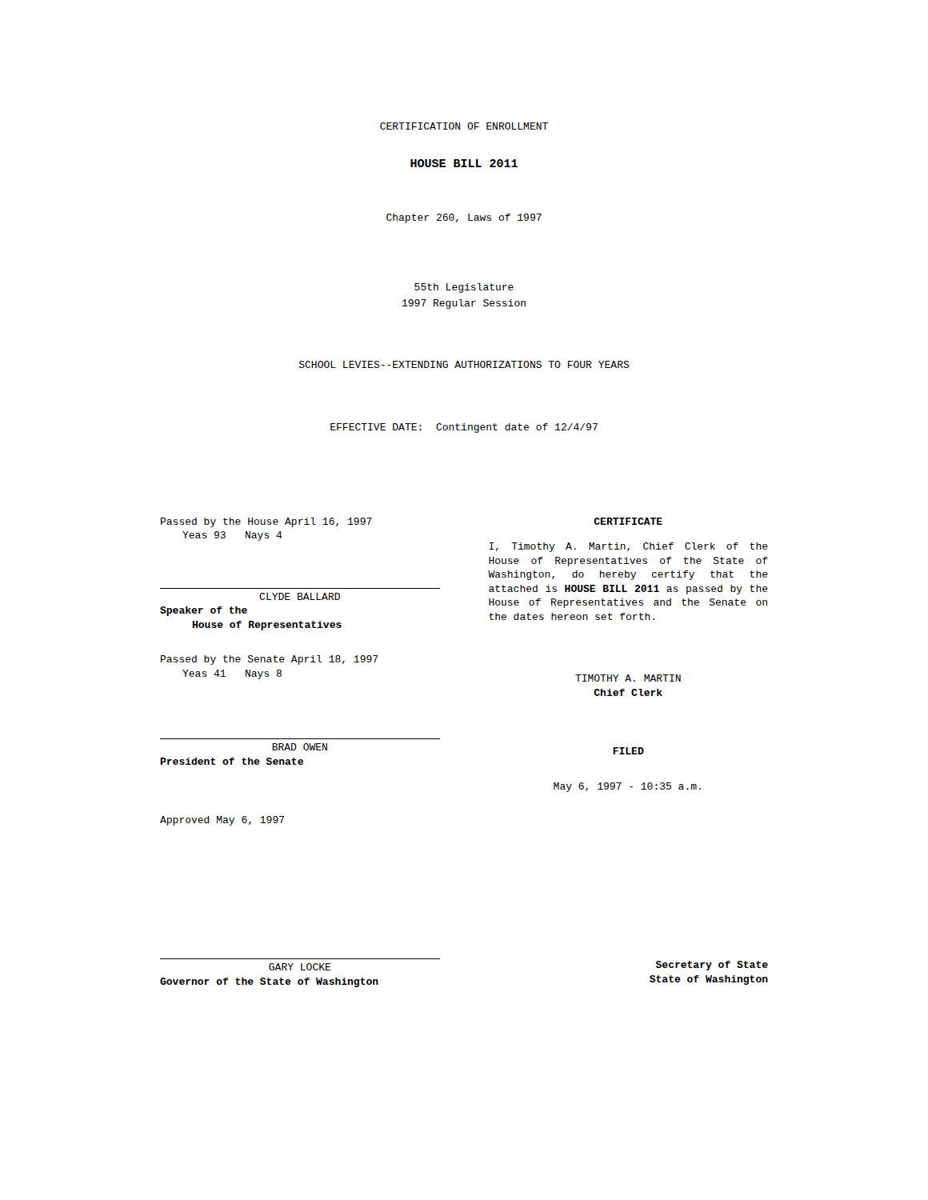CERTIFICATION OF ENROLLMENT
HOUSE BILL 2011
Chapter 260, Laws of 1997
55th Legislature
1997 Regular Session
SCHOOL LEVIES--EXTENDING AUTHORIZATIONS TO FOUR YEARS
EFFECTIVE DATE: Contingent date of 12/4/97
Passed by the House April 16, 1997
Yeas 93 Nays 4
CLYDE BALLARD
Speaker of the
House of Representatives
Passed by the Senate April 18, 1997
Yeas 41 Nays 8
BRAD OWEN
President of the Senate
Approved May 6, 1997
CERTIFICATE
I, Timothy A. Martin, Chief Clerk of the House of Representatives of the State of Washington, do hereby certify that the attached is HOUSE BILL 2011 as passed by the House of Representatives and the Senate on the dates hereon set forth.
TIMOTHY A. MARTIN
Chief Clerk
FILED
May 6, 1997 - 10:35 a.m.
GARY LOCKE
Governor of the State of Washington
Secretary of State
State of Washington